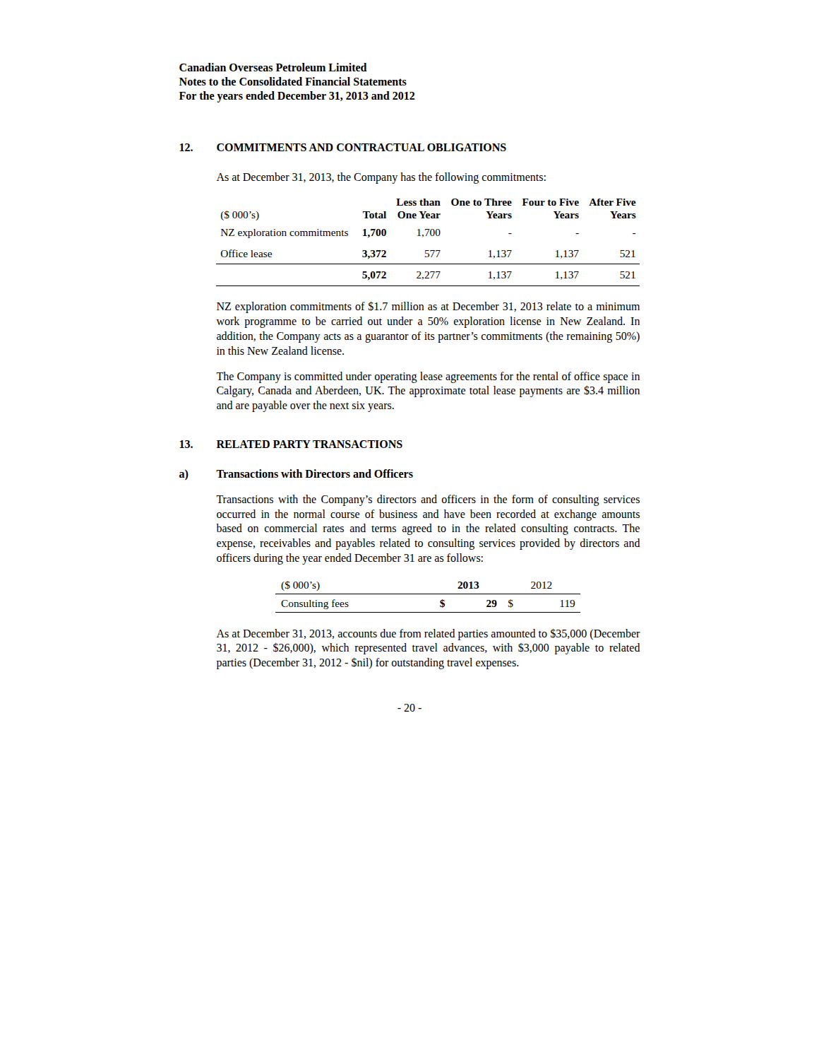Canadian Overseas Petroleum Limited
Notes to the Consolidated Financial Statements
For the years ended December 31, 2013 and 2012
12.
COMMITMENTS AND CONTRACTUAL OBLIGATIONS
As at December 31, 2013, the Company has the following commitments:
| ($ 000’s) | Total | Less than One Year | One to Three Years | Four to Five Years | After Five Years |
| --- | --- | --- | --- | --- | --- |
| NZ exploration commitments | 1,700 | 1,700 | - | - | - |
| Office lease | 3,372 | 577 | 1,137 | 1,137 | 521 |
| | 5,072 | 2,277 | 1,137 | 1,137 | 521 |
NZ exploration commitments of $1.7 million as at December 31, 2013 relate to a minimum work programme to be carried out under a 50% exploration license in New Zealand. In addition, the Company acts as a guarantor of its partner’s commitments (the remaining 50%) in this New Zealand license.
The Company is committed under operating lease agreements for the rental of office space in Calgary, Canada and Aberdeen, UK. The approximate total lease payments are $3.4 million and are payable over the next six years.
13.
RELATED PARTY TRANSACTIONS
a)
Transactions with Directors and Officers
Transactions with the Company’s directors and officers in the form of consulting services occurred in the normal course of business and have been recorded at exchange amounts based on commercial rates and terms agreed to in the related consulting contracts. The expense, receivables and payables related to consulting services provided by directors and officers during the year ended December 31 are as follows:
| ($ 000’s) | 2013 | 2012 |
| --- | --- | --- |
| Consulting fees | $ | 29 | $ | 119 |
As at December 31, 2013, accounts due from related parties amounted to $35,000 (December 31, 2012 - $26,000), which represented travel advances, with $3,000 payable to related parties (December 31, 2012 - $nil) for outstanding travel expenses.
- 20 -